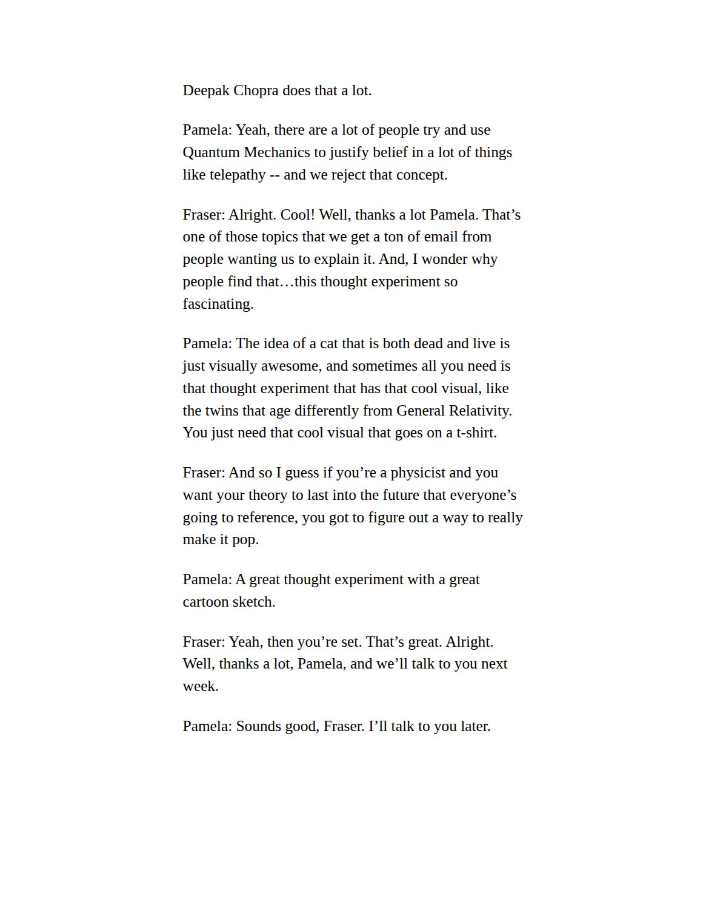Deepak Chopra does that a lot.
Pamela: Yeah, there are a lot of people try and use Quantum Mechanics to justify belief in a lot of things like telepathy -- and we reject that concept.
Fraser: Alright. Cool! Well, thanks a lot Pamela. That’s one of those topics that we get a ton of email from people wanting us to explain it. And, I wonder why people find that…this thought experiment so fascinating.
Pamela: The idea of a cat that is both dead and live is just visually awesome, and sometimes all you need is that thought experiment that has that cool visual, like the twins that age differently from General Relativity. You just need that cool visual that goes on a t-shirt.
Fraser: And so I guess if you’re a physicist and you want your theory to last into the future that everyone’s going to reference, you got to figure out a way to really make it pop.
Pamela: A great thought experiment with a great cartoon sketch.
Fraser: Yeah, then you’re set. That’s great. Alright. Well, thanks a lot, Pamela, and we’ll talk to you next week.
Pamela: Sounds good, Fraser. I’ll talk to you later.